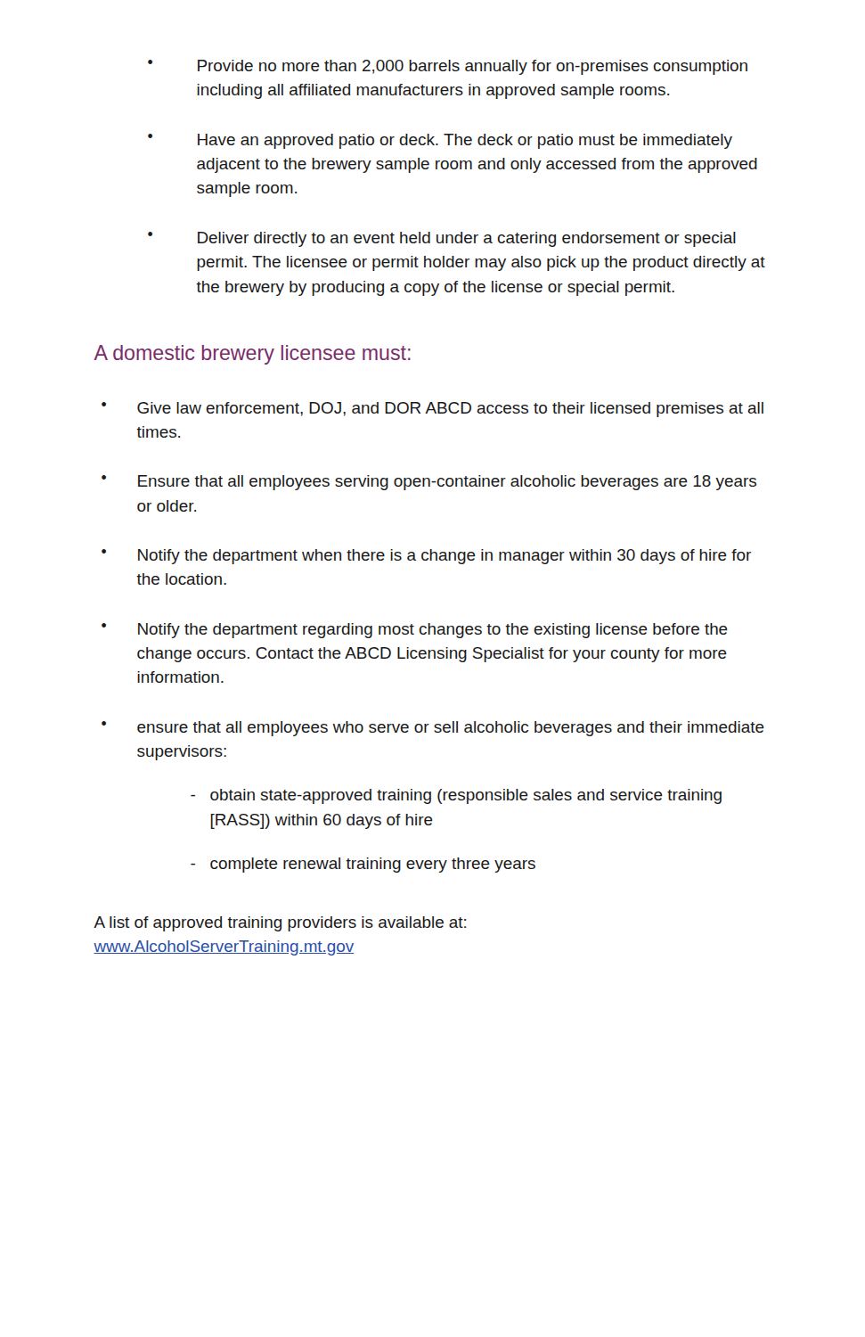Provide no more than 2,000 barrels annually for on-premises consumption including all affiliated manufacturers in approved sample rooms.
Have an approved patio or deck. The deck or patio must be immediately adjacent to the brewery sample room and only accessed from the approved sample room.
Deliver directly to an event held under a catering endorsement or special permit. The licensee or permit holder may also pick up the product directly at the brewery by producing a copy of the license or special permit.
A domestic brewery licensee must:
Give law enforcement, DOJ, and DOR ABCD access to their licensed premises at all times.
Ensure that all employees serving open-container alcoholic beverages are 18 years or older.
Notify the department when there is a change in manager within 30 days of hire for the location.
Notify the department regarding most changes to the existing license before the change occurs. Contact the ABCD Licensing Specialist for your county for more information.
ensure that all employees who serve or sell alcoholic beverages and their immediate supervisors:
obtain state-approved training (responsible sales and service training [RASS]) within 60 days of hire
complete renewal training every three years
A list of approved training providers is available at:
www.AlcoholServerTraining.mt.gov